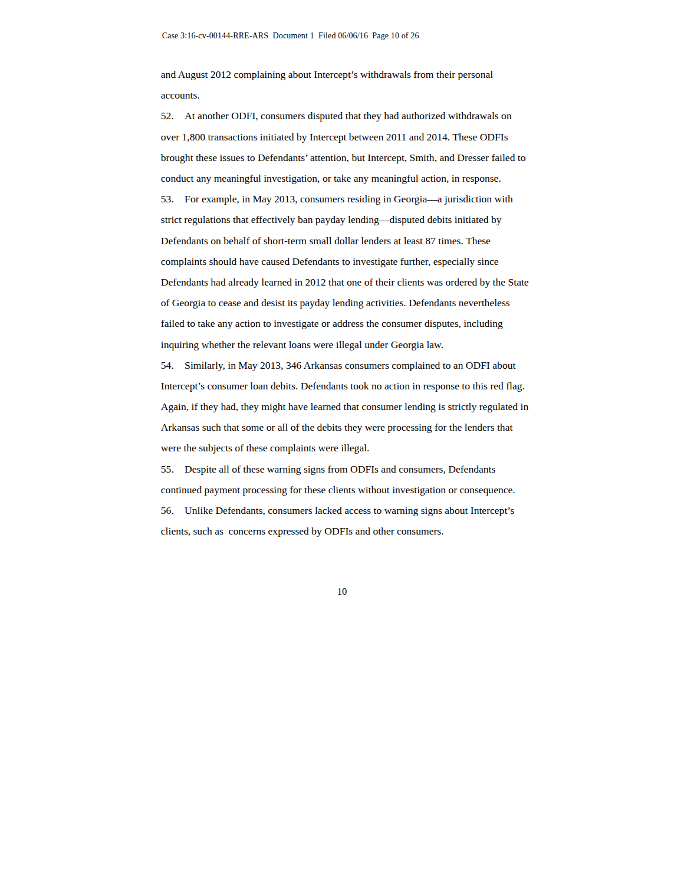Case 3:16-cv-00144-RRE-ARS Document 1 Filed 06/06/16 Page 10 of 26
and August 2012 complaining about Intercept’s withdrawals from their personal accounts.
52. At another ODFI, consumers disputed that they had authorized withdrawals on over 1,800 transactions initiated by Intercept between 2011 and 2014. These ODFIs brought these issues to Defendants’ attention, but Intercept, Smith, and Dresser failed to conduct any meaningful investigation, or take any meaningful action, in response.
53. For example, in May 2013, consumers residing in Georgia—a jurisdiction with strict regulations that effectively ban payday lending—disputed debits initiated by Defendants on behalf of short-term small dollar lenders at least 87 times. These complaints should have caused Defendants to investigate further, especially since Defendants had already learned in 2012 that one of their clients was ordered by the State of Georgia to cease and desist its payday lending activities. Defendants nevertheless failed to take any action to investigate or address the consumer disputes, including inquiring whether the relevant loans were illegal under Georgia law.
54. Similarly, in May 2013, 346 Arkansas consumers complained to an ODFI about Intercept’s consumer loan debits. Defendants took no action in response to this red flag. Again, if they had, they might have learned that consumer lending is strictly regulated in Arkansas such that some or all of the debits they were processing for the lenders that were the subjects of these complaints were illegal.
55. Despite all of these warning signs from ODFIs and consumers, Defendants continued payment processing for these clients without investigation or consequence.
56. Unlike Defendants, consumers lacked access to warning signs about Intercept’s clients, such as concerns expressed by ODFIs and other consumers.
10